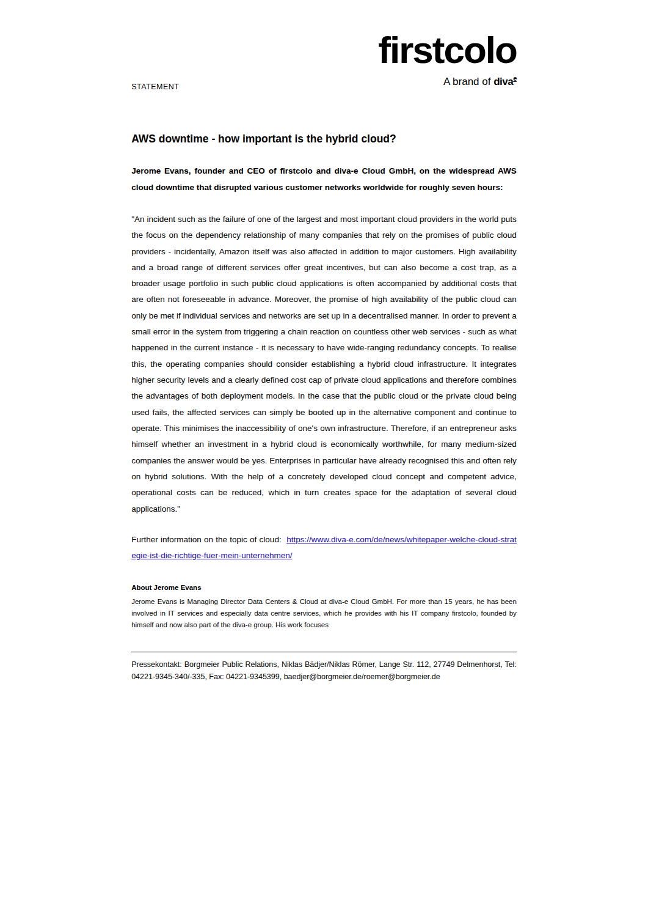firstcolo
A brand of divae
STATEMENT
AWS downtime - how important is the hybrid cloud?
Jerome Evans, founder and CEO of firstcolo and diva-e Cloud GmbH, on the widespread AWS cloud downtime that disrupted various customer networks worldwide for roughly seven hours:
"An incident such as the failure of one of the largest and most important cloud providers in the world puts the focus on the dependency relationship of many companies that rely on the promises of public cloud providers - incidentally, Amazon itself was also affected in addition to major customers. High availability and a broad range of different services offer great incentives, but can also become a cost trap, as a broader usage portfolio in such public cloud applications is often accompanied by additional costs that are often not foreseeable in advance. Moreover, the promise of high availability of the public cloud can only be met if individual services and networks are set up in a decentralised manner. In order to prevent a small error in the system from triggering a chain reaction on countless other web services - such as what happened in the current instance - it is necessary to have wide-ranging redundancy concepts. To realise this, the operating companies should consider establishing a hybrid cloud infrastructure. It integrates higher security levels and a clearly defined cost cap of private cloud applications and therefore combines the advantages of both deployment models. In the case that the public cloud or the private cloud being used fails, the affected services can simply be booted up in the alternative component and continue to operate. This minimises the inaccessibility of one's own infrastructure. Therefore, if an entrepreneur asks himself whether an investment in a hybrid cloud is economically worthwhile, for many medium-sized companies the answer would be yes. Enterprises in particular have already recognised this and often rely on hybrid solutions. With the help of a concretely developed cloud concept and competent advice, operational costs can be reduced, which in turn creates space for the adaptation of several cloud applications."
Further information on the topic of cloud: https://www.diva-e.com/de/news/whitepaper-welche-cloud-strategie-ist-die-richtige-fuer-mein-unternehmen/
About Jerome Evans
Jerome Evans is Managing Director Data Centers & Cloud at diva-e Cloud GmbH. For more than 15 years, he has been involved in IT services and especially data centre services, which he provides with his IT company firstcolo, founded by himself and now also part of the diva-e group. His work focuses
Pressekontakt: Borgmeier Public Relations, Niklas Bädjer/Niklas Römer, Lange Str. 112, 27749 Delmenhorst, Tel: 04221-9345-340/-335, Fax: 04221-9345399, baedjer@borgmeier.de/roemer@borgmeier.de